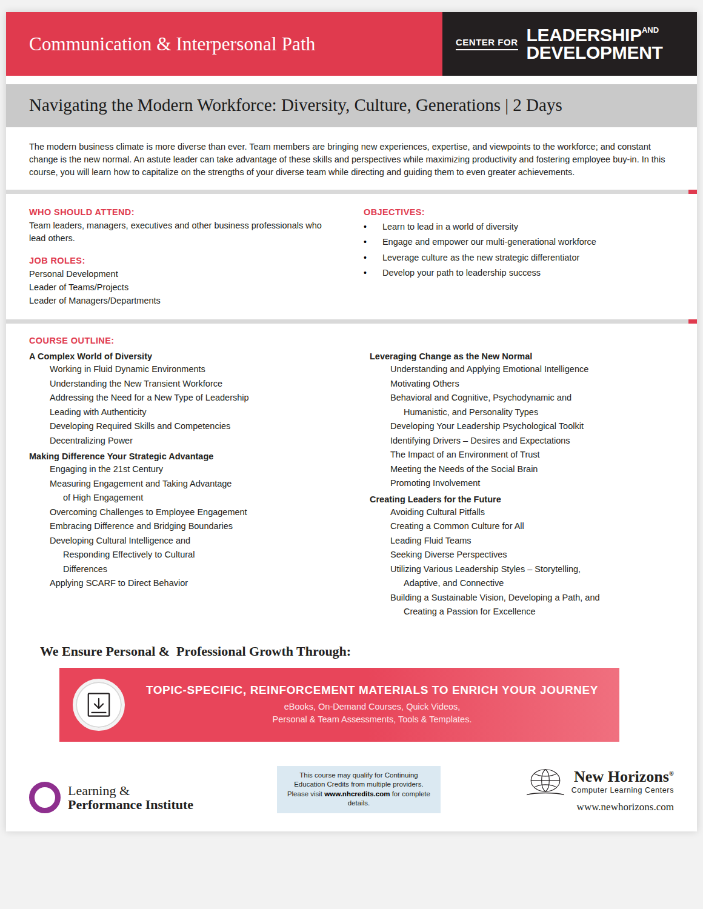Communication & Interpersonal Path
CENTER FOR
LEADERSHIPAND
DEVELOPMENT
Navigating the Modern Workforce: Diversity, Culture, Generations | 2 Days
The modern business climate is more diverse than ever. Team members are bringing new experiences, expertise, and viewpoints to the workforce; and constant change is the new normal. An astute leader can take advantage of these skills and perspectives while maximizing productivity and fostering employee buy-in. In this course, you will learn how to capitalize on the strengths of your diverse team while directing and guiding them to even greater achievements.
Who Should Attend:
Team leaders, managers, executives and other business professionals who lead others.
Job Roles:
Personal Development
Leader of Teams/Projects
Leader of Managers/Departments
Objectives:
Learn to lead in a world of diversity
Engage and empower our multi-generational workforce
Leverage culture as the new strategic differentiator
Develop your path to leadership success
Course Outline:
A Complex World of Diversity
Working in Fluid Dynamic Environments
Understanding the New Transient Workforce
Addressing the Need for a New Type of Leadership
Leading with Authenticity
Developing Required Skills and Competencies
Decentralizing Power
Making Difference Your Strategic Advantage
Engaging in the 21st Century
Measuring Engagement and Taking Advantageof High Engagement
Overcoming Challenges to Employee Engagement
Embracing Difference and Bridging Boundaries
Developing Cultural Intelligence andResponding Effectively to Cultural Differences
Applying SCARF to Direct Behavior
Leveraging Change as the New Normal
Understanding and Applying Emotional Intelligence
Motivating Others
Behavioral and Cognitive, Psychodynamic andHumanistic, and Personality Types
Developing Your Leadership Psychological Toolkit
Identifying Drivers – Desires and Expectations
The Impact of an Environment of Trust
Meeting the Needs of the Social Brain
Promoting Involvement
Creating Leaders for the Future
Avoiding Cultural Pitfalls
Creating a Common Culture for All
Leading Fluid Teams
Seeking Diverse Perspectives
Utilizing Various Leadership Styles – Storytelling,Adaptive, and Connective
Building a Sustainable Vision, Developing a Path, andCreating a Passion for Excellence
We Ensure Personal & Professional Growth Through:
Topic-Specific, Reinforcement Materials to Enrich Your Journey
eBooks, On-Demand Courses, Quick Videos,
Personal & Team Assessments, Tools & Templates.
Learning &
Performance Institute
This course may qualify for Continuing Education Credits from multiple providers.
Please visit www.nhcredits.com for complete details.
New Horizons®
Computer Learning Centers
www.newhorizons.com